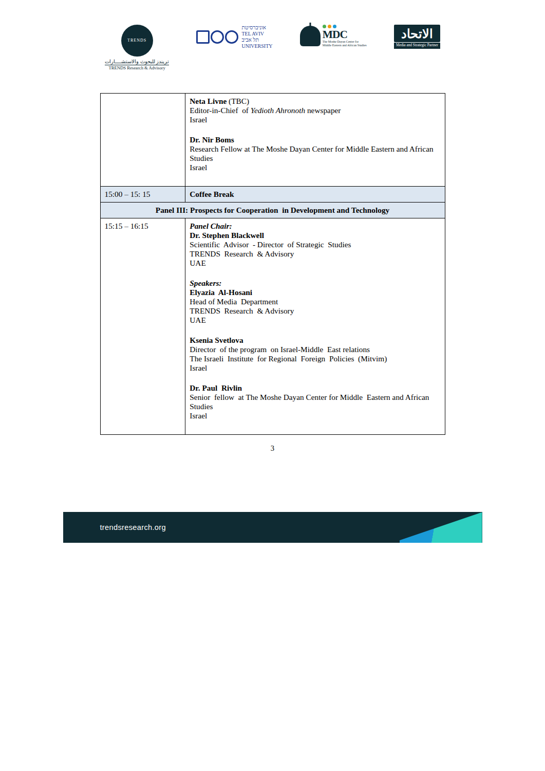تريندز للبحوث والاستشــــارات
TRENDS Research & Advisory
אוניברסיטת
TEL AVIV
תל אביב
UNIVERSITY
MDC
The Moshe Dayan Center for
Middle Eastern and African Studies
الاتحاد
Media and Strategic Partner
| | Neta Livne (TBC) Editor-in-Chief of Yedioth Ahronoth newspaper Israel Dr. Nir Boms Research Fellow at The Moshe Dayan Center for Middle Eastern and African Studies Israel |
| 15:00 – 15: 15 | Coffee Break |
| Panel III: Prospects for Cooperation in Development and Technology |
| 15:15 – 16:15 | Panel Chair: Dr. Stephen Blackwell Scientific Advisor - Director of Strategic Studies TRENDS Research & Advisory UAE Speakers: Elyazia Al-Hosani Head of Media Department TRENDS Research & Advisory UAE Ksenia Svetlova Director of the program on Israel-Middle East relations The Israeli Institute for Regional Foreign Policies (Mitvim) Israel Dr. Paul Rivlin Senior fellow at The Moshe Dayan Center for Middle Eastern and African Studies Israel |
3
trendsresearch.org